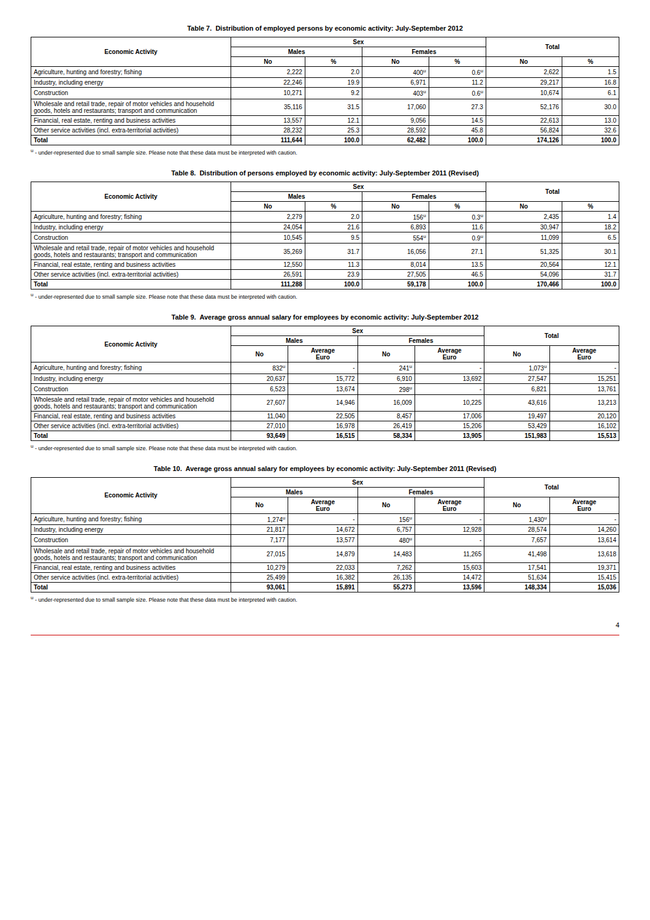Table 7. Distribution of employed persons by economic activity: July-September 2012
| Economic Activity | Sex | Total |
| --- | --- | --- |
| Males | Females |
| No | % | No | % | No | % |
| Agriculture, hunting and forestry; fishing | 2,222 | 2.0 | 400 u | 0.6 u | 2,622 | 1.5 |
| Industry, including energy | 22,246 | 19.9 | 6,971 | 11.2 | 29,217 | 16.8 |
| Construction | 10,271 | 9.2 | 403 u | 0.6 u | 10,674 | 6.1 |
| Wholesale and retail trade, repair of motor vehicles and household goods, hotels and restaurants; transport and communication | 35,116 | 31.5 | 17,060 | 27.3 | 52,176 | 30.0 |
| Financial, real estate, renting and business activities | 13,557 | 12.1 | 9,056 | 14.5 | 22,613 | 13.0 |
| Other service activities (incl. extra-territorial activities) | 28,232 | 25.3 | 28,592 | 45.8 | 56,824 | 32.6 |
| Total | 111,644 | 100.0 | 62,482 | 100.0 | 174,126 | 100.0 |
u - under-represented due to small sample size. Please note that these data must be interpreted with caution.
Table 8. Distribution of persons employed by economic activity: July-September 2011 (Revised)
| Economic Activity | Sex | Total |
| --- | --- | --- |
| Males | Females |
| No | % | No | % | No | % |
| Agriculture, hunting and forestry; fishing | 2,279 | 2.0 | 156 u | 0.3 u | 2,435 | 1.4 |
| Industry, including energy | 24,054 | 21.6 | 6,893 | 11.6 | 30,947 | 18.2 |
| Construction | 10,545 | 9.5 | 554 u | 0.9 u | 11,099 | 6.5 |
| Wholesale and retail trade, repair of motor vehicles and household goods, hotels and restaurants; transport and communication | 35,269 | 31.7 | 16,056 | 27.1 | 51,325 | 30.1 |
| Financial, real estate, renting and business activities | 12,550 | 11.3 | 8,014 | 13.5 | 20,564 | 12.1 |
| Other service activities (incl. extra-territorial activities) | 26,591 | 23.9 | 27,505 | 46.5 | 54,096 | 31.7 |
| Total | 111,288 | 100.0 | 59,178 | 100.0 | 170,466 | 100.0 |
u - under-represented due to small sample size. Please note that these data must be interpreted with caution.
Table 9. Average gross annual salary for employees by economic activity: July-September 2012
| Economic Activity | Sex | Total |
| --- | --- | --- |
| Males | Females |
| No | Average Euro | No | Average Euro | No | Average Euro |
| Agriculture, hunting and forestry; fishing | 832 u | - | 241 u | - | 1,073 u | - |
| Industry, including energy | 20,637 | 15,772 | 6,910 | 13,692 | 27,547 | 15,251 |
| Construction | 6,523 | 13,674 | 298 u | - | 6,821 | 13,761 |
| Wholesale and retail trade, repair of motor vehicles and household goods, hotels and restaurants; transport and communication | 27,607 | 14,946 | 16,009 | 10,225 | 43,616 | 13,213 |
| Financial, real estate, renting and business activities | 11,040 | 22,505 | 8,457 | 17,006 | 19,497 | 20,120 |
| Other service activities (incl. extra-territorial activities) | 27,010 | 16,978 | 26,419 | 15,206 | 53,429 | 16,102 |
| Total | 93,649 | 16,515 | 58,334 | 13,905 | 151,983 | 15,513 |
u - under-represented due to small sample size. Please note that these data must be interpreted with caution.
Table 10. Average gross annual salary for employees by economic activity: July-September 2011 (Revised)
| Economic Activity | Sex | Total |
| --- | --- | --- |
| Males | Females |
| No | Average Euro | No | Average Euro | No | Average Euro |
| Agriculture, hunting and forestry; fishing | 1,274 u | - | 156 u | - | 1,430 u | - |
| Industry, including energy | 21,817 | 14,672 | 6,757 | 12,928 | 28,574 | 14,260 |
| Construction | 7,177 | 13,577 | 480 u | - | 7,657 | 13,614 |
| Wholesale and retail trade, repair of motor vehicles and household goods, hotels and restaurants; transport and communication | 27,015 | 14,879 | 14,483 | 11,265 | 41,498 | 13,618 |
| Financial, real estate, renting and business activities | 10,279 | 22,033 | 7,262 | 15,603 | 17,541 | 19,371 |
| Other service activities (incl. extra-territorial activities) | 25,499 | 16,382 | 26,135 | 14,472 | 51,634 | 15,415 |
| Total | 93,061 | 15,891 | 55,273 | 13,596 | 148,334 | 15,036 |
u - under-represented due to small sample size. Please note that these data must be interpreted with caution.
4